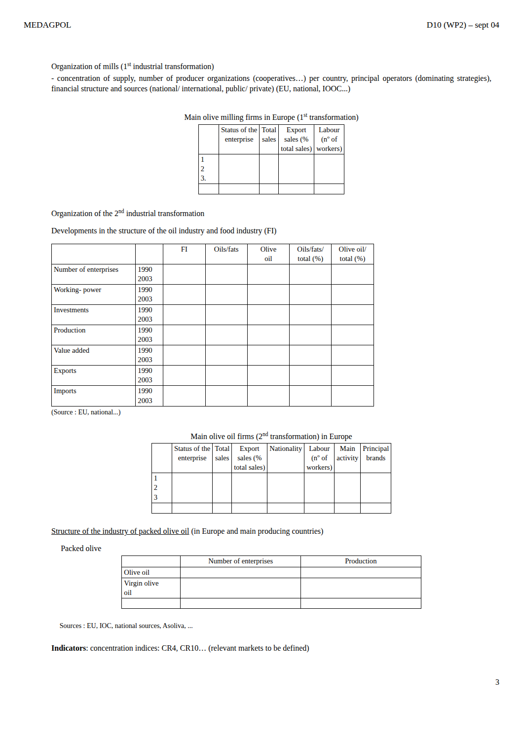MEDAGPOL D10 (WP2) – sept 04
Organization of mills (1st industrial transformation)
- concentration of supply, number of producer organizations (cooperatives…) per country, principal operators (dominating strategies), financial structure and sources (national/ international, public/ private) (EU, national, IOOC...)
Main olive milling firms in Europe (1st transformation)
| | Status of the enterprise | Total sales | Export sales (% total sales) | Labour (nº of workers) |
| --- | --- | --- | --- | --- |
| 1 2 3. | | | | |
Organization of the 2nd industrial transformation
Developments in the structure of the oil industry and food industry (FI)
| | | FI | Oils/fats | Olive oil | Oils/fats/ total (%) | Olive oil/ total (%) |
| --- | --- | --- | --- | --- | --- | --- |
| Number of enterprises | 1990 2003 | | | | | |
| Working- power | 1990 2003 | | | | | |
| Investments | 1990 2003 | | | | | |
| Production | 1990 2003 | | | | | |
| Value added | 1990 2003 | | | | | |
| Exports | 1990 2003 | | | | | |
| Imports | 1990 2003 | | | | | |
(Source : EU, national...)
Main olive oil firms (2nd transformation) in Europe
| | Status of the enterprise | Total sales | Export sales (% total sales) | Nationality | Labour (nº of workers) | Main activity | Principal brands |
| --- | --- | --- | --- | --- | --- | --- | --- |
| 1 2 3 | | | | | | | |
Structure of the industry of packed olive oil (in Europe and main producing countries)
Packed olive
| | Number of enterprises | Production |
| --- | --- | --- |
| Olive oil | | |
| Virgin olive oil | | |
Sources : EU, IOC, national sources, Asoliva, ...
Indicators: concentration indices: CR4, CR10… (relevant markets to be defined)
3